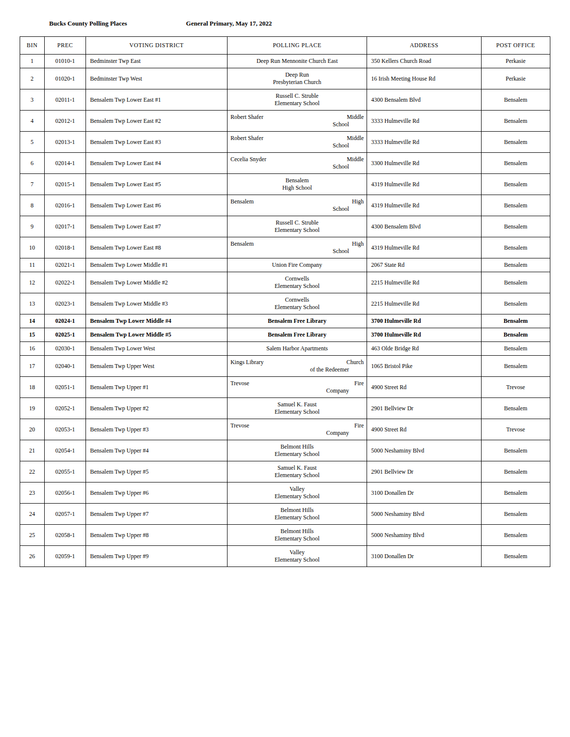Bucks County Polling Places General Primary, May 17, 2022
| BIN | PREC | VOTING DISTRICT | POLLING PLACE | ADDRESS | POST OFFICE |
| --- | --- | --- | --- | --- | --- |
| 1 | 01010-1 | Bedminster Twp East | Deep Run Mennonite Church East | 350 Kellers Church Road | Perkasie |
| 2 | 01020-1 | Bedminster Twp West | Deep Run Presbyterian Church | 16 Irish Meeting House Rd | Perkasie |
| 3 | 02011-1 | Bensalem Twp Lower East #1 | Russell C. Struble Elementary School | 4300 Bensalem Blvd | Bensalem |
| 4 | 02012-1 | Bensalem Twp Lower East #2 | Robert Shafer Middle School | 3333 Hulmeville Rd | Bensalem |
| 5 | 02013-1 | Bensalem Twp Lower East #3 | Robert Shafer Middle School | 3333 Hulmeville Rd | Bensalem |
| 6 | 02014-1 | Bensalem Twp Lower East #4 | Cecelia Snyder Middle School | 3300 Hulmeville Rd | Bensalem |
| 7 | 02015-1 | Bensalem Twp Lower East #5 | Bensalem High School | 4319 Hulmeville Rd | Bensalem |
| 8 | 02016-1 | Bensalem Twp Lower East #6 | Bensalem High School | 4319 Hulmeville Rd | Bensalem |
| 9 | 02017-1 | Bensalem Twp Lower East #7 | Russell C. Struble Elementary School | 4300 Bensalem Blvd | Bensalem |
| 10 | 02018-1 | Bensalem Twp Lower East #8 | Bensalem High School | 4319 Hulmeville Rd | Bensalem |
| 11 | 02021-1 | Bensalem Twp Lower Middle #1 | Union Fire Company | 2067 State Rd | Bensalem |
| 12 | 02022-1 | Bensalem Twp Lower Middle #2 | Cornwells Elementary School | 2215 Hulmeville Rd | Bensalem |
| 13 | 02023-1 | Bensalem Twp Lower Middle #3 | Cornwells Elementary School | 2215 Hulmeville Rd | Bensalem |
| 14 | 02024-1 | Bensalem Twp Lower Middle #4 | Bensalem Free Library | 3700 Hulmeville Rd | Bensalem |
| 15 | 02025-1 | Bensalem Twp Lower Middle #5 | Bensalem Free Library | 3700 Hulmeville Rd | Bensalem |
| 16 | 02030-1 | Bensalem Twp Lower West | Salem Harbor Apartments | 463 Olde Bridge Rd | Bensalem |
| 17 | 02040-1 | Bensalem Twp Upper West | Kings Library Church of the Redeemer | 1065 Bristol Pike | Bensalem |
| 18 | 02051-1 | Bensalem Twp Upper #1 | Trevose Fire Company | 4900 Street Rd | Trevose |
| 19 | 02052-1 | Bensalem Twp Upper #2 | Samuel K. Faust Elementary School | 2901 Bellview Dr | Bensalem |
| 20 | 02053-1 | Bensalem Twp Upper #3 | Trevose Fire Company | 4900 Street Rd | Trevose |
| 21 | 02054-1 | Bensalem Twp Upper #4 | Belmont Hills Elementary School | 5000 Neshaminy Blvd | Bensalem |
| 22 | 02055-1 | Bensalem Twp Upper #5 | Samuel K. Faust Elementary School | 2901 Bellview Dr | Bensalem |
| 23 | 02056-1 | Bensalem Twp Upper #6 | Valley Elementary School | 3100 Donallen Dr | Bensalem |
| 24 | 02057-1 | Bensalem Twp Upper #7 | Belmont Hills Elementary School | 5000 Neshaminy Blvd | Bensalem |
| 25 | 02058-1 | Bensalem Twp Upper #8 | Belmont Hills Elementary School | 5000 Neshaminy Blvd | Bensalem |
| 26 | 02059-1 | Bensalem Twp Upper #9 | Valley Elementary School | 3100 Donallen Dr | Bensalem |